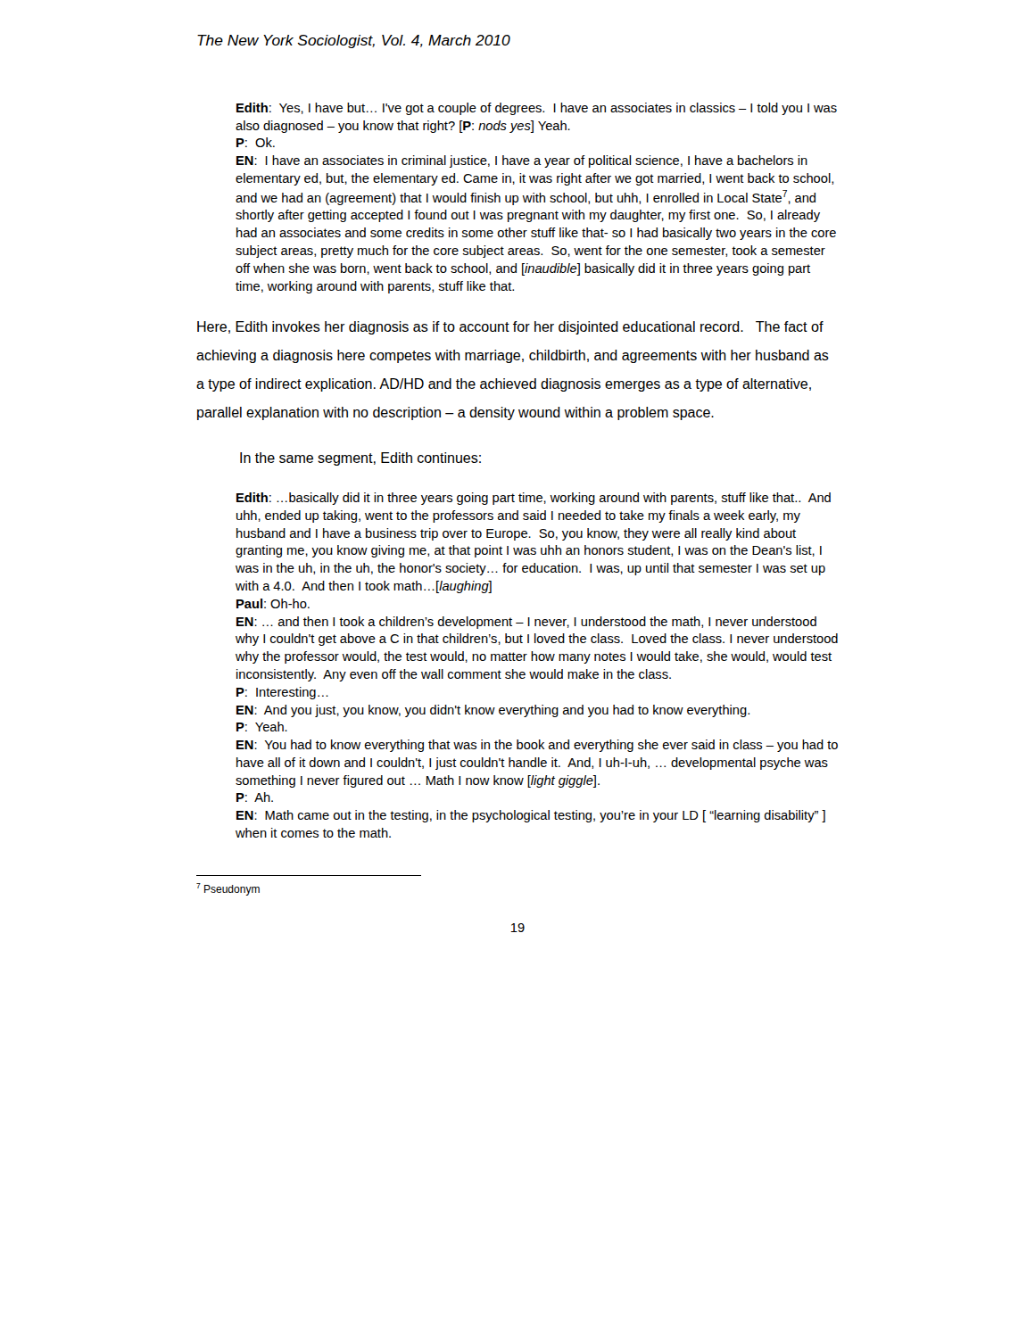The New York Sociologist, Vol. 4, March 2010
Edith: Yes, I have but… I've got a couple of degrees. I have an associates in classics – I told you I was also diagnosed – you know that right? [P: nods yes] Yeah.
P: Ok.
EN: I have an associates in criminal justice, I have a year of political science, I have a bachelors in elementary ed, but, the elementary ed. Came in, it was right after we got married, I went back to school, and we had an (agreement) that I would finish up with school, but uhh, I enrolled in Local State7, and shortly after getting accepted I found out I was pregnant with my daughter, my first one. So, I already had an associates and some credits in some other stuff like that- so I had basically two years in the core subject areas, pretty much for the core subject areas. So, went for the one semester, took a semester off when she was born, went back to school, and [inaudible] basically did it in three years going part time, working around with parents, stuff like that.
Here, Edith invokes her diagnosis as if to account for her disjointed educational record. The fact of achieving a diagnosis here competes with marriage, childbirth, and agreements with her husband as a type of indirect explication. AD/HD and the achieved diagnosis emerges as a type of alternative, parallel explanation with no description – a density wound within a problem space.
In the same segment, Edith continues:
Edith: …basically did it in three years going part time, working around with parents, stuff like that.. And uhh, ended up taking, went to the professors and said I needed to take my finals a week early, my husband and I have a business trip over to Europe. So, you know, they were all really kind about granting me, you know giving me, at that point I was uhh an honors student, I was on the Dean's list, I was in the uh, in the uh, the honor's society… for education. I was, up until that semester I was set up with a 4.0. And then I took math…[laughing]
Paul: Oh-ho.
EN: … and then I took a children’s development – I never, I understood the math, I never understood why I couldn't get above a C in that children’s, but I loved the class. Loved the class. I never understood why the professor would, the test would, no matter how many notes I would take, she would, would test inconsistently. Any even off the wall comment she would make in the class.
P: Interesting…
EN: And you just, you know, you didn't know everything and you had to know everything.
P: Yeah.
EN: You had to know everything that was in the book and everything she ever said in class – you had to have all of it down and I couldn't, I just couldn't handle it. And, I uh-I-uh, … developmental psyche was something I never figured out … Math I now know [light giggle].
P: Ah.
EN: Math came out in the testing, in the psychological testing, you’re in your LD [ “learning disability” ] when it comes to the math.
7 Pseudonym
19